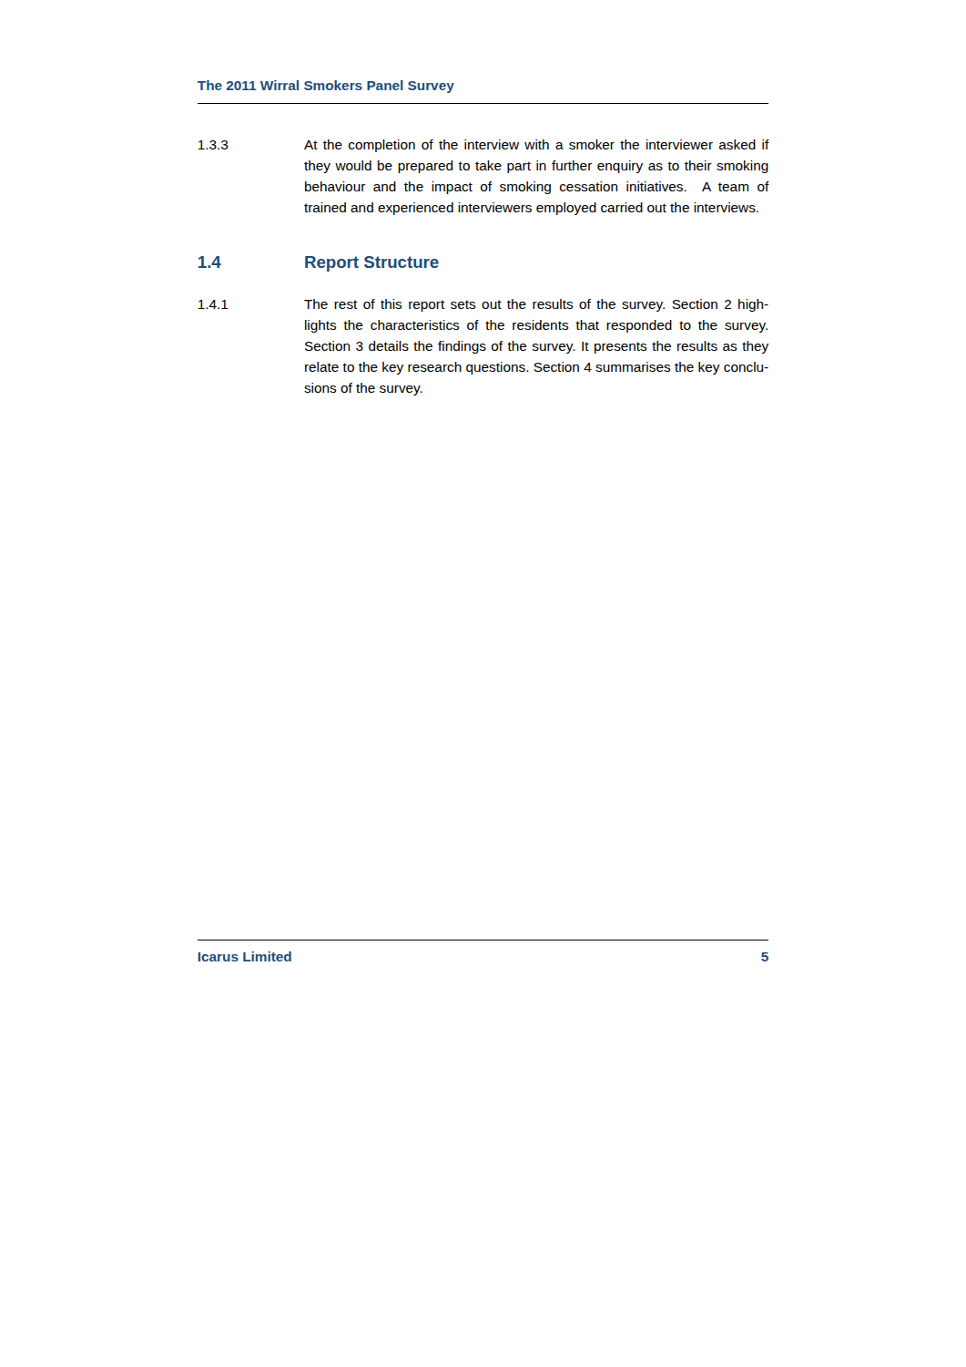The 2011 Wirral Smokers Panel Survey
1.3.3
At the completion of the interview with a smoker the interviewer asked if they would be prepared to take part in further enquiry as to their smoking behaviour and the impact of smoking cessation initiatives. A team of trained and experienced interviewers employed carried out the interviews.
1.4 Report Structure
1.4.1
The rest of this report sets out the results of the survey. Section 2 highlights the characteristics of the residents that responded to the survey. Section 3 details the findings of the survey. It presents the results as they relate to the key research questions. Section 4 summarises the key conclusions of the survey.
Icarus Limited 5